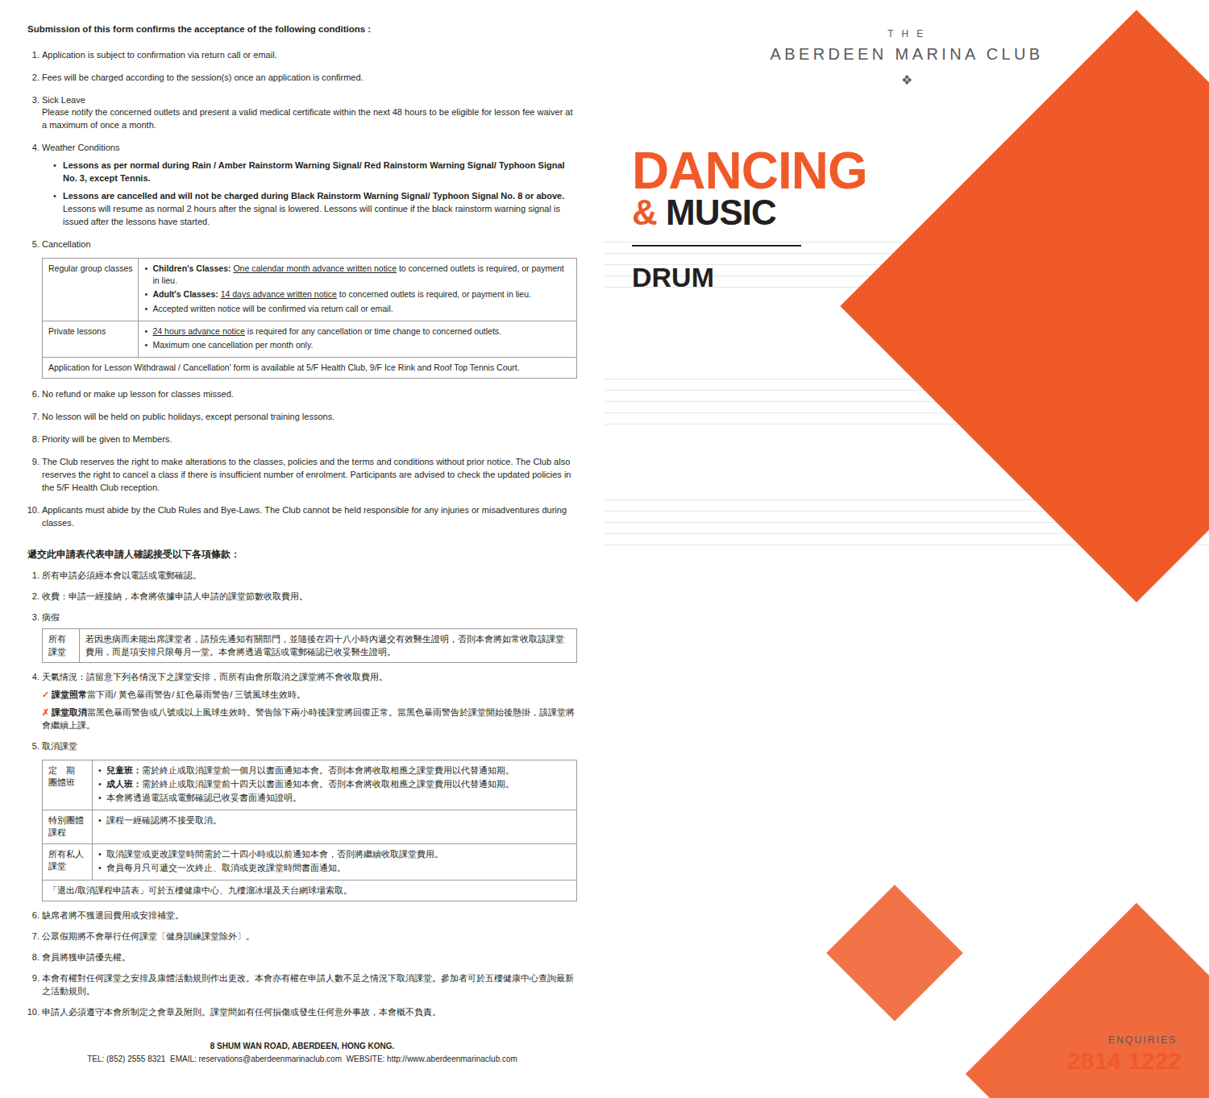Submission of this form confirms the acceptance of the following conditions :
Application is subject to confirmation via return call or email.
Fees will be charged according to the session(s) once an application is confirmed.
Sick Leave
Please notify the concerned outlets and present a valid medical certificate within the next 48 hours to be eligible for lesson fee waiver at a maximum of once a month.
Weather Conditions
Lessons as per normal during Rain / Amber Rainstorm Warning Signal/ Red Rainstorm Warning Signal/ Typhoon Signal No. 3, except Tennis.
Lessons are cancelled and will not be charged during Black Rainstorm Warning Signal/ Typhoon Signal No. 8 or above. Lessons will resume as normal 2 hours after the signal is lowered. Lessons will continue if the black rainstorm warning signal is issued after the lessons have started.
Cancellation
| Regular group classes | Children's Classes: One calendar month advance written notice to concerned outlets is required, or payment in lieu. Adult's Classes: 14 days advance written notice to concerned outlets is required, or payment in lieu. Accepted written notice will be confirmed via return call or email. |
| Private lessons | 24 hours advance notice is required for any cancellation or time change to concerned outlets. Maximum one cancellation per month only. |
| Application for Lesson Withdrawal / Cancellation' form is available at 5/F Health Club, 9/F Ice Rink and Roof Top Tennis Court. |
No refund or make up lesson for classes missed.
No lesson will be held on public holidays, except personal training lessons.
Priority will be given to Members.
The Club reserves the right to make alterations to the classes, policies and the terms and conditions without prior notice. The Club also reserves the right to cancel a class if there is insufficient number of enrolment. Participants are advised to check the updated policies in the 5/F Health Club reception.
Applicants must abide by the Club Rules and Bye-Laws. The Club cannot be held responsible for any injuries or misadventures during classes.
遞交此申請表代表申請人確認接受以下各項條款：
所有申請必須經本會以電話或電郵確認。
收費：申請一經接納，本會將依據申請人申請的課堂節數收取費用。
病假
所有
課堂
若因患病而未能出席課堂者，請預先通知有關部門，並隨後在四十八小時內遞交有效醫生證明，否則本會將如常收取該課堂費用，而是項安排只限每月一堂。本會將透過電話或電郵確認已收妥醫生證明。
天氣情況：請留意下列各情況下之課堂安排，而所有由會所取消之課堂將不會收取費用。
✓ 課堂照常當下雨/ 黃色暴雨警告/ 紅色暴雨警告/ 三號風球生效時。
✗ 課堂取消當黑色暴雨警告或八號或以上風球生效時。警告除下兩小時後課堂將回復正常。當黑色暴雨警告於課堂開始後懸掛，該課堂將會繼續上課。
取消課堂
| 定 期 團體班 | 兒童班： 需於終止或取消課堂前一個月以書面通知本會。否則本會將收取相應之課堂費用以代替通知期。 成人班： 需於終止或取消課堂前十四天以書面通知本會。否則本會將收取相應之課堂費用以代替通知期。 本會將透過電話或電郵確認已收妥書面通知證明。 |
| 特別團體 課程 | 課程一經確認將不接受取消。 |
| 所有私人 課堂 | 取消課堂或更改課堂時間需於二十四小時或以前通知本會，否則將繼續收取課堂費用。 會員每月只可遞交一次終止、取消或更改課堂時間書面通知。 |
| 「退出/取消課程申請表」可於五樓健康中心、九樓溜冰場及天台網球場索取。 |
缺席者將不獲退回費用或安排補堂。
公眾假期將不會舉行任何課堂〔健身訓練課堂除外〕。
會員將獲申請優先權。
本會有權對任何課堂之安排及康體活動規則作出更改。本會亦有權在申請人數不足之情況下取消課堂。參加者可於五樓健康中心查詢最新之活動規則。
申請人必須遵守本會所制定之會章及附則。課堂間如有任何損傷或發生任何意外事故，本會概不負責。
8 SHUM WAN ROAD, ABERDEEN, HONG KONG.
TEL: (852) 2555 8321 EMAIL: reservations@aberdeenmarinaclub.com WEBSITE: http://www.aberdeenmarinaclub.com
T H E
ABERDEEN MARINA CLUB
❖
DANCING
& MUSIC
DRUM
ENQUIRIES:
2814 1222